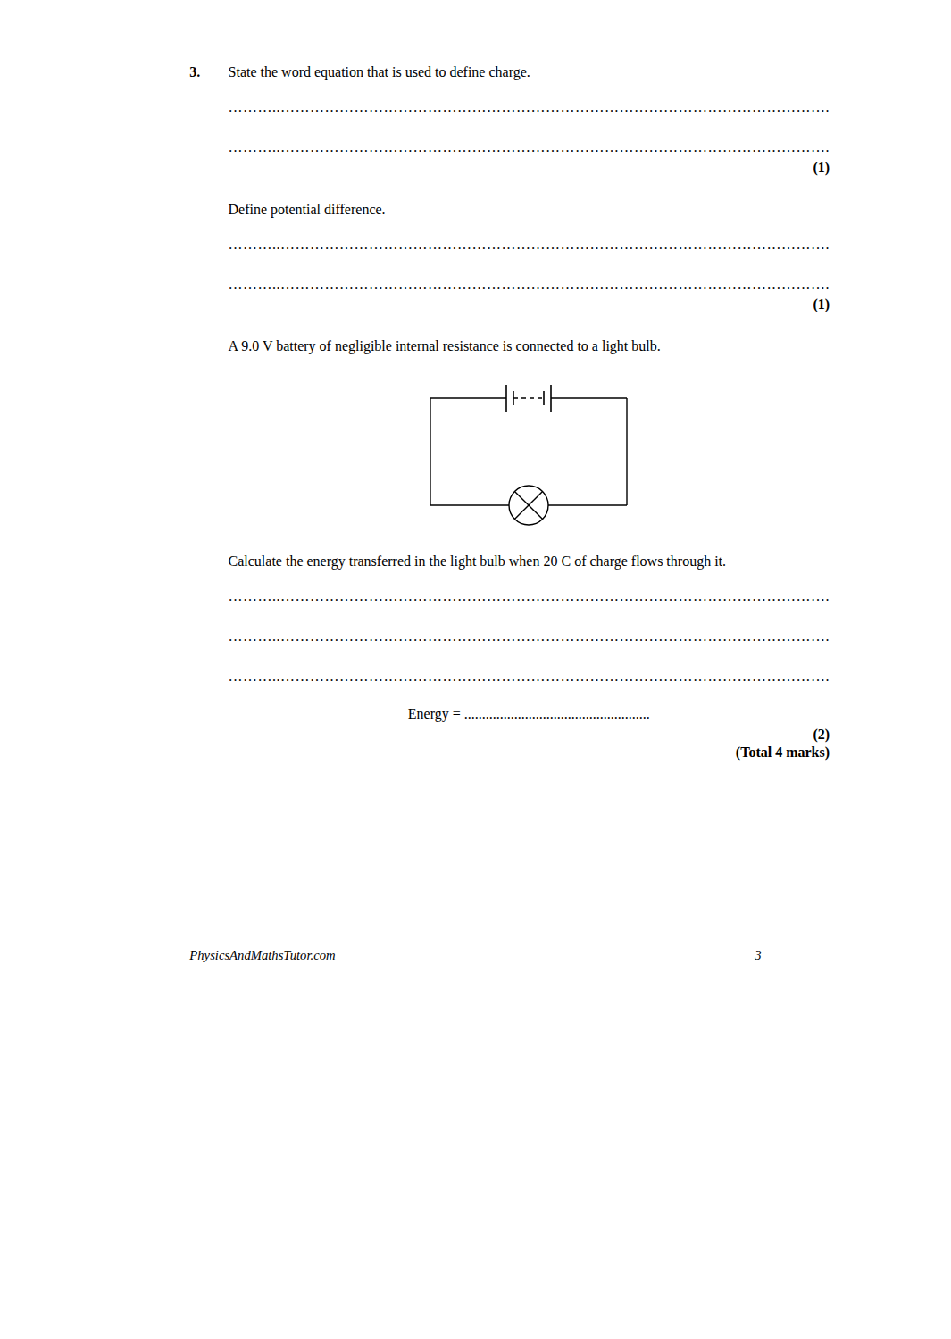3.
State the word equation that is used to define charge.
………..………………………………………………………………………………………………….
………..………………………………………………………………………………………………….
(1)
Define potential difference.
………..………………………………………………………………………………………………….
………..………………………………………………………………………………………………….
(1)
A 9.0 V battery of negligible internal resistance is connected to a light bulb.
Calculate the energy transferred in the light bulb when 20 C of charge flows through it.
………..………………………………………………………………………………………………….
………..………………………………………………………………………………………………….
………..………………………………………………………………………………………………….
Energy = ....................................................
(2)
(Total 4 marks)
PhysicsAndMathsTutor.com
3